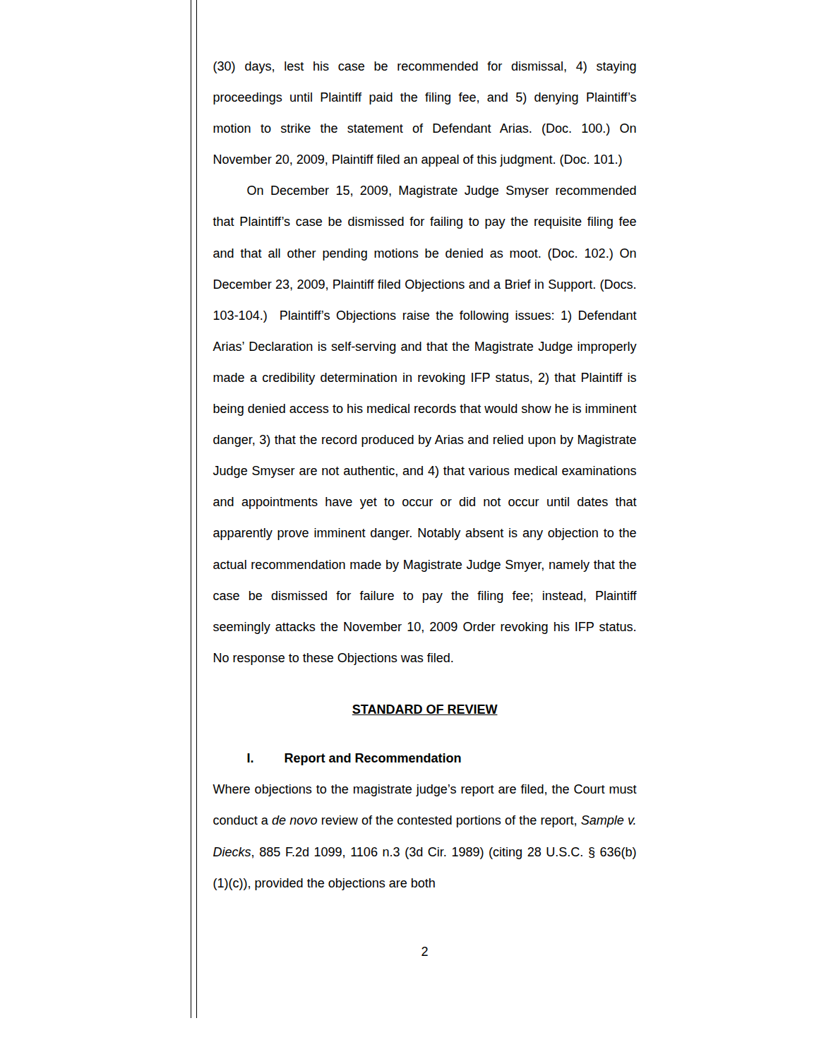(30) days, lest his case be recommended for dismissal, 4) staying proceedings until Plaintiff paid the filing fee, and 5) denying Plaintiff’s motion to strike the statement of Defendant Arias. (Doc. 100.) On November 20, 2009, Plaintiff filed an appeal of this judgment. (Doc. 101.)
On December 15, 2009, Magistrate Judge Smyser recommended that Plaintiff’s case be dismissed for failing to pay the requisite filing fee and that all other pending motions be denied as moot. (Doc. 102.) On December 23, 2009, Plaintiff filed Objections and a Brief in Support. (Docs. 103-104.) Plaintiff’s Objections raise the following issues: 1) Defendant Arias’ Declaration is self-serving and that the Magistrate Judge improperly made a credibility determination in revoking IFP status, 2) that Plaintiff is being denied access to his medical records that would show he is imminent danger, 3) that the record produced by Arias and relied upon by Magistrate Judge Smyser are not authentic, and 4) that various medical examinations and appointments have yet to occur or did not occur until dates that apparently prove imminent danger. Notably absent is any objection to the actual recommendation made by Magistrate Judge Smyer, namely that the case be dismissed for failure to pay the filing fee; instead, Plaintiff seemingly attacks the November 10, 2009 Order revoking his IFP status. No response to these Objections was filed.
STANDARD OF REVIEW
I. Report and Recommendation
Where objections to the magistrate judge’s report are filed, the Court must conduct a de novo review of the contested portions of the report, Sample v. Diecks, 885 F.2d 1099, 1106 n.3 (3d Cir. 1989) (citing 28 U.S.C. § 636(b)(1)(c)), provided the objections are both
2